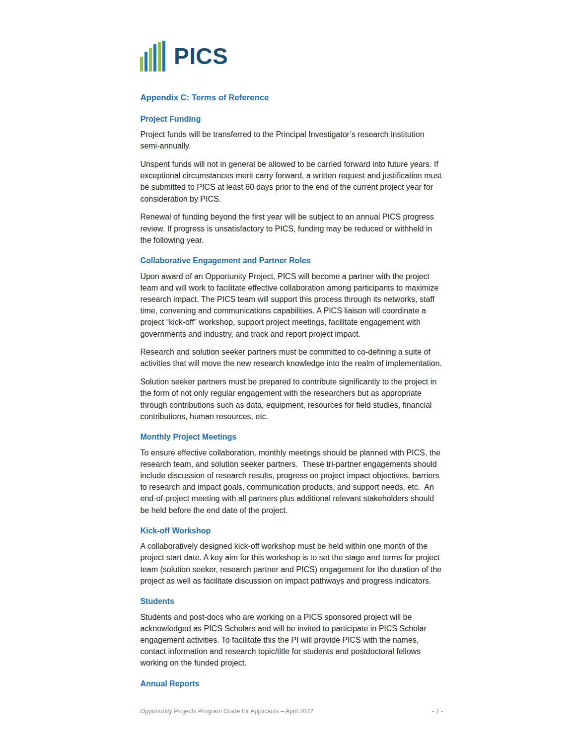PICS
Appendix C: Terms of Reference
Project Funding
Project funds will be transferred to the Principal Investigator’s research institution semi-annually.
Unspent funds will not in general be allowed to be carried forward into future years. If exceptional circumstances merit carry forward, a written request and justification must be submitted to PICS at least 60 days prior to the end of the current project year for consideration by PICS.
Renewal of funding beyond the first year will be subject to an annual PICS progress review. If progress is unsatisfactory to PICS, funding may be reduced or withheld in the following year.
Collaborative Engagement and Partner Roles
Upon award of an Opportunity Project, PICS will become a partner with the project team and will work to facilitate effective collaboration among participants to maximize research impact. The PICS team will support this process through its networks, staff time, convening and communications capabilities. A PICS liaison will coordinate a project “kick-off” workshop, support project meetings, facilitate engagement with governments and industry, and track and report project impact.
Research and solution seeker partners must be committed to co-defining a suite of activities that will move the new research knowledge into the realm of implementation.
Solution seeker partners must be prepared to contribute significantly to the project in the form of not only regular engagement with the researchers but as appropriate through contributions such as data, equipment, resources for field studies, financial contributions, human resources, etc.
Monthly Project Meetings
To ensure effective collaboration, monthly meetings should be planned with PICS, the research team, and solution seeker partners. These tri-partner engagements should include discussion of research results, progress on project impact objectives, barriers to research and impact goals, communication products, and support needs, etc. An end-of-project meeting with all partners plus additional relevant stakeholders should be held before the end date of the project.
Kick-off Workshop
A collaboratively designed kick-off workshop must be held within one month of the project start date. A key aim for this workshop is to set the stage and terms for project team (solution seeker, research partner and PICS) engagement for the duration of the project as well as facilitate discussion on impact pathways and progress indicators.
Students
Students and post-docs who are working on a PICS sponsored project will be acknowledged as PICS Scholars and will be invited to participate in PICS Scholar engagement activities. To facilitate this the PI will provide PICS with the names, contact information and research topic/title for students and postdoctoral fellows working on the funded project.
Annual Reports
Opportunity Projects Program Guide for Applicants – April 2022 - 7 -